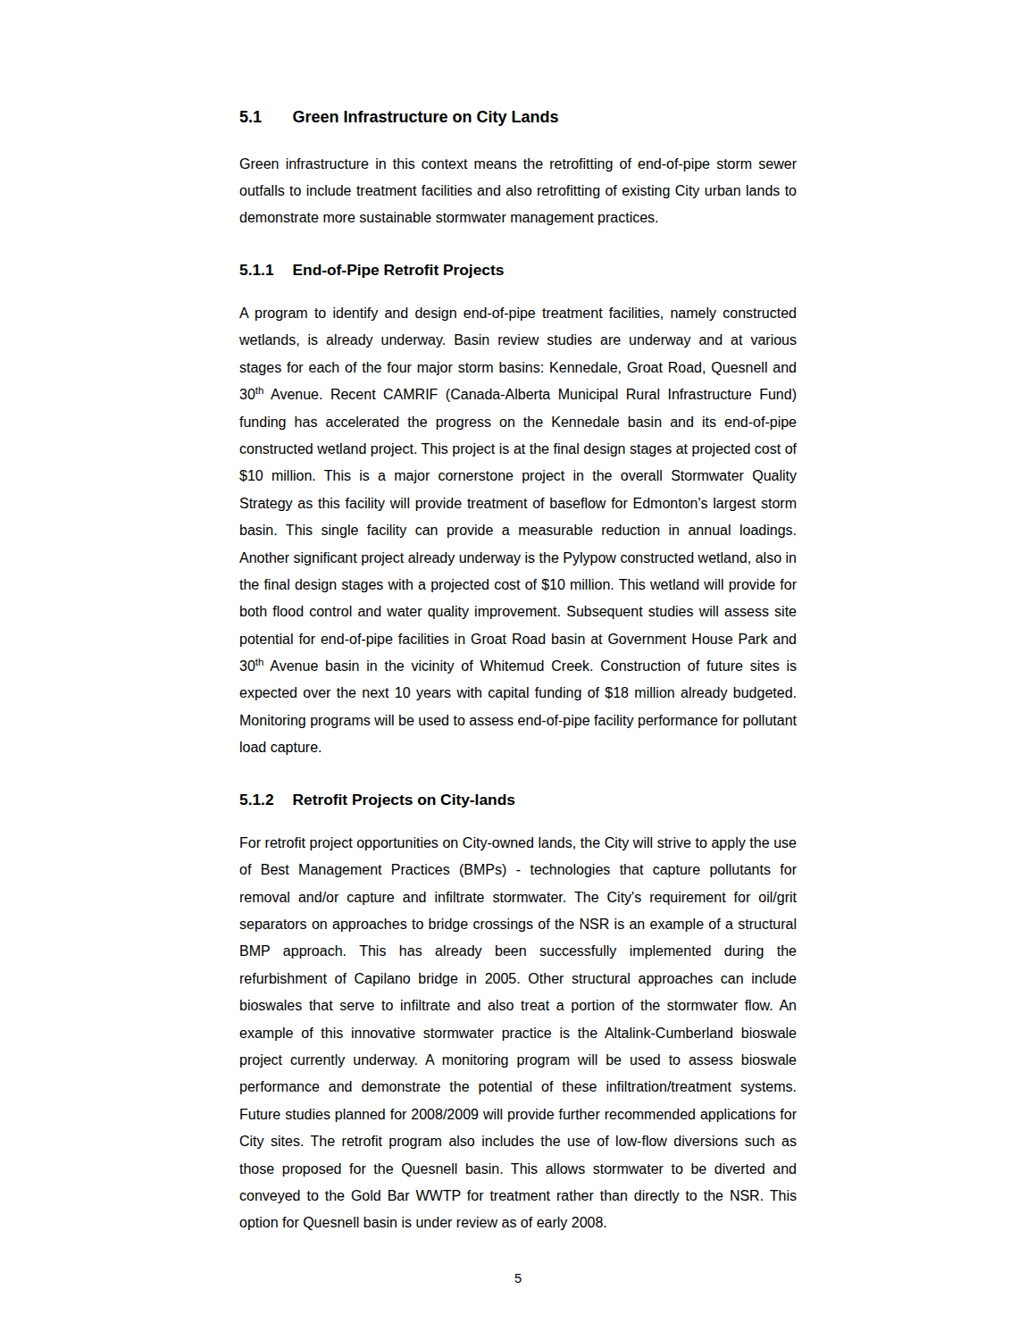5.1 Green Infrastructure on City Lands
Green infrastructure in this context means the retrofitting of end-of-pipe storm sewer outfalls to include treatment facilities and also retrofitting of existing City urban lands to demonstrate more sustainable stormwater management practices.
5.1.1 End-of-Pipe Retrofit Projects
A program to identify and design end-of-pipe treatment facilities, namely constructed wetlands, is already underway. Basin review studies are underway and at various stages for each of the four major storm basins: Kennedale, Groat Road, Quesnell and 30th Avenue. Recent CAMRIF (Canada-Alberta Municipal Rural Infrastructure Fund) funding has accelerated the progress on the Kennedale basin and its end-of-pipe constructed wetland project. This project is at the final design stages at projected cost of $10 million. This is a major cornerstone project in the overall Stormwater Quality Strategy as this facility will provide treatment of baseflow for Edmonton's largest storm basin. This single facility can provide a measurable reduction in annual loadings. Another significant project already underway is the Pylypow constructed wetland, also in the final design stages with a projected cost of $10 million. This wetland will provide for both flood control and water quality improvement. Subsequent studies will assess site potential for end-of-pipe facilities in Groat Road basin at Government House Park and 30th Avenue basin in the vicinity of Whitemud Creek. Construction of future sites is expected over the next 10 years with capital funding of $18 million already budgeted. Monitoring programs will be used to assess end-of-pipe facility performance for pollutant load capture.
5.1.2 Retrofit Projects on City-lands
For retrofit project opportunities on City-owned lands, the City will strive to apply the use of Best Management Practices (BMPs) - technologies that capture pollutants for removal and/or capture and infiltrate stormwater. The City's requirement for oil/grit separators on approaches to bridge crossings of the NSR is an example of a structural BMP approach. This has already been successfully implemented during the refurbishment of Capilano bridge in 2005. Other structural approaches can include bioswales that serve to infiltrate and also treat a portion of the stormwater flow. An example of this innovative stormwater practice is the Altalink-Cumberland bioswale project currently underway. A monitoring program will be used to assess bioswale performance and demonstrate the potential of these infiltration/treatment systems. Future studies planned for 2008/2009 will provide further recommended applications for City sites. The retrofit program also includes the use of low-flow diversions such as those proposed for the Quesnell basin. This allows stormwater to be diverted and conveyed to the Gold Bar WWTP for treatment rather than directly to the NSR. This option for Quesnell basin is under review as of early 2008.
5